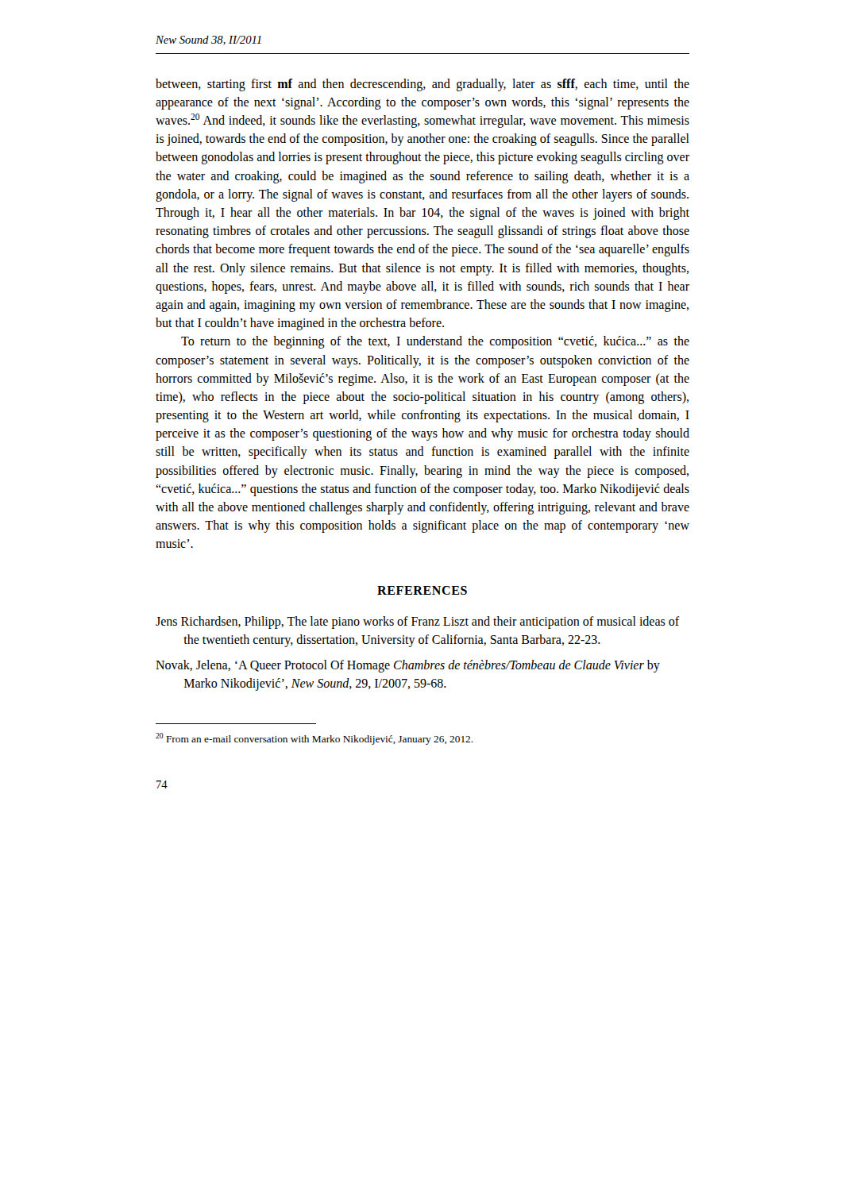New Sound 38, II/2011
between, starting first mf and then decrescending, and gradually, later as sfff, each time, until the appearance of the next ‘signal’. According to the composer’s own words, this ‘signal’ represents the waves.20 And indeed, it sounds like the everlasting, somewhat irregular, wave movement. This mimesis is joined, towards the end of the composition, by another one: the croaking of seagulls. Since the parallel between gonodolas and lorries is present throughout the piece, this picture evoking seagulls circling over the water and croaking, could be imagined as the sound reference to sailing death, whether it is a gondola, or a lorry. The signal of waves is constant, and resurfaces from all the other layers of sounds. Through it, I hear all the other materials. In bar 104, the signal of the waves is joined with bright resonating timbres of crotales and other percussions. The seagull glissandi of strings float above those chords that become more frequent towards the end of the piece. The sound of the ‘sea aquarelle’ engulfs all the rest. Only silence remains. But that silence is not empty. It is filled with memories, thoughts, questions, hopes, fears, unrest. And maybe above all, it is filled with sounds, rich sounds that I hear again and again, imagining my own version of remembrance. These are the sounds that I now imagine, but that I couldn’t have imagined in the orchestra before.
To return to the beginning of the text, I understand the composition “cvetić, kućica...” as the composer’s statement in several ways. Politically, it is the composer’s outspoken conviction of the horrors committed by Milošević’s regime. Also, it is the work of an East European composer (at the time), who reflects in the piece about the socio-political situation in his country (among others), presenting it to the Western art world, while confronting its expectations. In the musical domain, I perceive it as the composer’s questioning of the ways how and why music for orchestra today should still be written, specifically when its status and function is examined parallel with the infinite possibilities offered by electronic music. Finally, bearing in mind the way the piece is composed, “cvetić, kućica...” questions the status and function of the composer today, too. Marko Nikodijević deals with all the above mentioned challenges sharply and confidently, offering intriguing, relevant and brave answers. That is why this composition holds a significant place on the map of contemporary ‘new music’.
References
Jens Richardsen, Philipp, The late piano works of Franz Liszt and their anticipation of musical ideas of the twentieth century, dissertation, University of California, Santa Barbara, 22-23.
Novak, Jelena, ‘A Queer Protocol Of Homage Chambres de ténèbres/Tombeau de Claude Vivier by Marko Nikodijević’, New Sound, 29, I/2007, 59-68.
20 From an e-mail conversation with Marko Nikodijević, January 26, 2012.
74